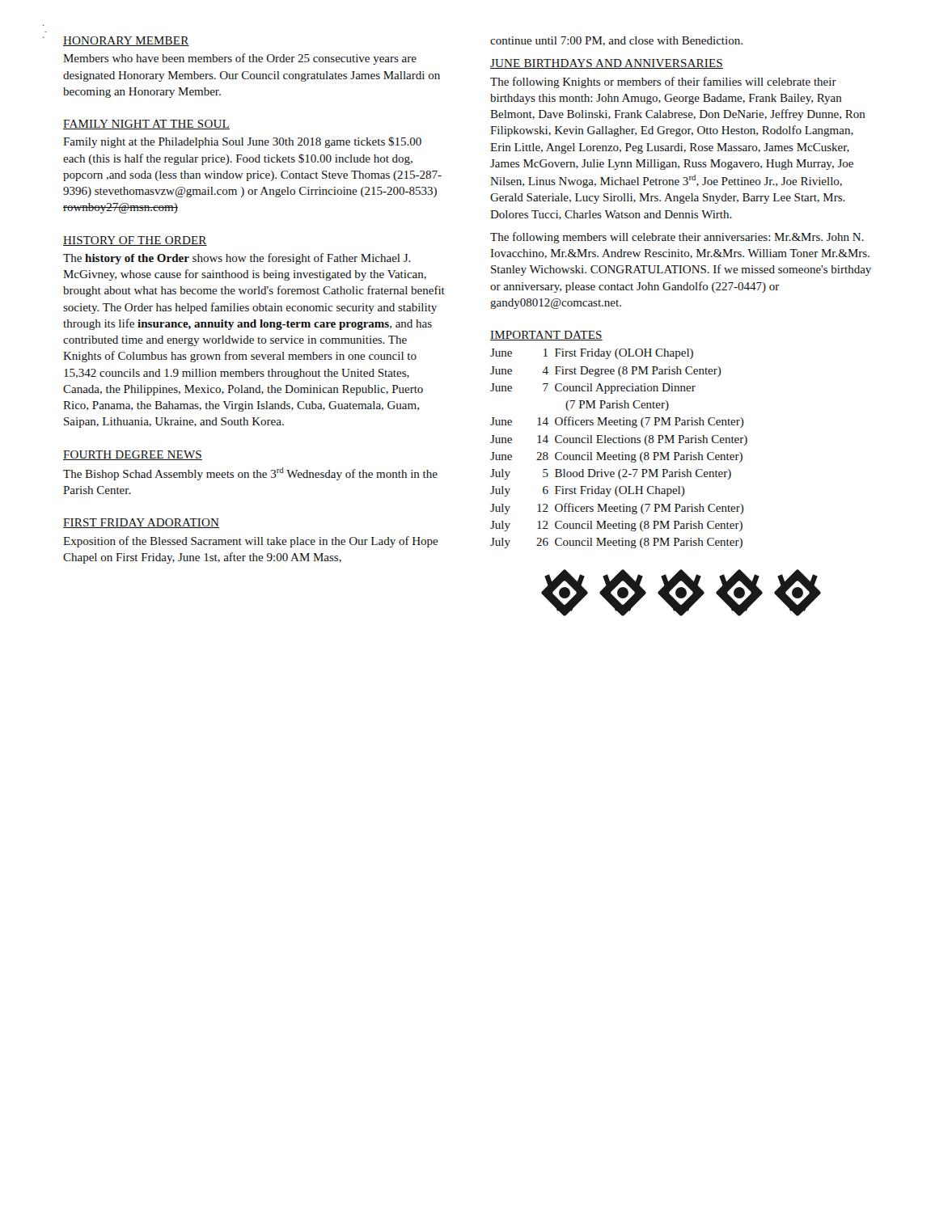.
.-
Honorary Member
Members who have been members of the Order 25 consecutive years are designated Honorary Members. Our Council congratulates James Mallardi on becoming an Honorary Member.
Family Night at the Soul
Family night at the Philadelphia Soul June 30th 2018 game tickets $15.00 each (this is half the regular price). Food tickets $10.00 include hot dog, popcorn ,and soda (less than window price). Contact Steve Thomas (215-287-9396) stevethomasvzw@gmail.com ) or Angelo Cirrincioine (215-200-8533) rownboy27@msn.com)
History of the Order
The history of the Order shows how the foresight of Father Michael J. McGivney, whose cause for sainthood is being investigated by the Vatican, brought about what has become the world's foremost Catholic fraternal benefit society. The Order has helped families obtain economic security and stability through its life insurance, annuity and long-term care programs, and has contributed time and energy worldwide to service in communities. The Knights of Columbus has grown from several members in one council to 15,342 councils and 1.9 million members throughout the United States, Canada, the Philippines, Mexico, Poland, the Dominican Republic, Puerto Rico, Panama, the Bahamas, the Virgin Islands, Cuba, Guatemala, Guam, Saipan, Lithuania, Ukraine, and South Korea.
Fourth Degree News
The Bishop Schad Assembly meets on the 3rd Wednesday of the month in the Parish Center.
First Friday Adoration
Exposition of the Blessed Sacrament will take place in the Our Lady of Hope Chapel on First Friday, June 1st, after the 9:00 AM Mass,
continue until 7:00 PM, and close with Benediction.
June Birthdays and Anniversaries
The following Knights or members of their families will celebrate their birthdays this month: John Amugo, George Badame, Frank Bailey, Ryan Belmont, Dave Bolinski, Frank Calabrese, Don DeNarie, Jeffrey Dunne, Ron Filipkowski, Kevin Gallagher, Ed Gregor, Otto Heston, Rodolfo Langman, Erin Little, Angel Lorenzo, Peg Lusardi, Rose Massaro, James McCusker, James McGovern, Julie Lynn Milligan, Russ Mogavero, Hugh Murray, Joe Nilsen, Linus Nwoga, Michael Petrone 3rd, Joe Pettineo Jr., Joe Riviello, Gerald Sateriale, Lucy Sirolli, Mrs. Angela Snyder, Barry Lee Start, Mrs. Dolores Tucci, Charles Watson and Dennis Wirth.
The following members will celebrate their anniversaries: Mr.&Mrs. John N. Iovacchino, Mr.&Mrs. Andrew Rescinito, Mr.&Mrs. William Toner Mr.&Mrs. Stanley Wichowski. CONGRATULATIONS. If we missed someone's birthday or anniversary, please contact John Gandolfo (227-0447) or gandy08012@comcast.net.
Important Dates
June 1 First Friday (OLOH Chapel)
June 4 First Degree (8 PM Parish Center)
June 7 Council Appreciation Dinner
(7 PM Parish Center)
June 14 Officers Meeting (7 PM Parish Center)
June 14 Council Elections (8 PM Parish Center)
June 28 Council Meeting (8 PM Parish Center)
July 5 Blood Drive (2-7 PM Parish Center)
July 6 First Friday (OLH Chapel)
July 12 Officers Meeting (7 PM Parish Center)
July 12 Council Meeting (8 PM Parish Center)
July 26 Council Meeting (8 PM Parish Center)